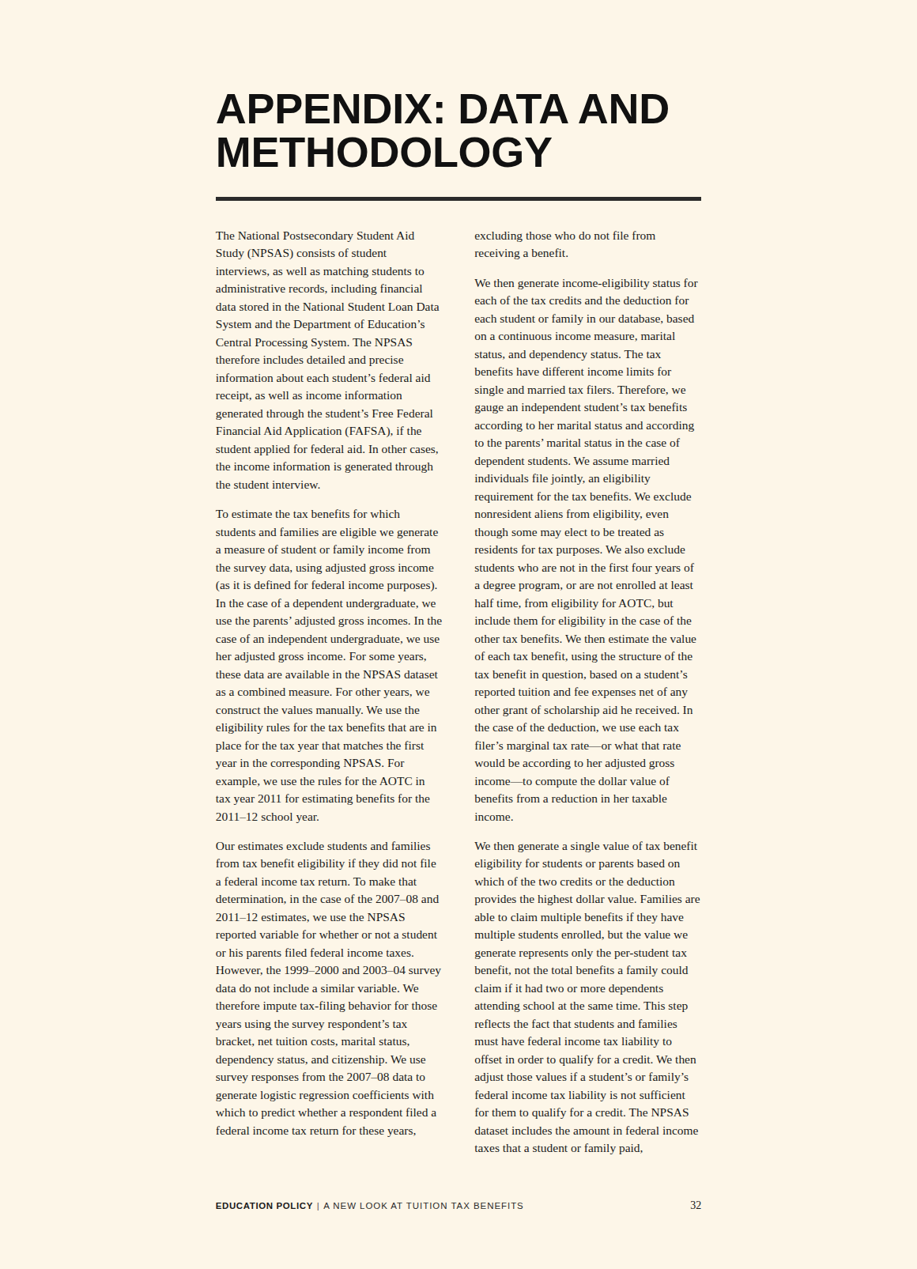Appendix: Data and Methodology
The National Postsecondary Student Aid Study (NPSAS) consists of student interviews, as well as matching students to administrative records, including financial data stored in the National Student Loan Data System and the Department of Education’s Central Processing System. The NPSAS therefore includes detailed and precise information about each student’s federal aid receipt, as well as income information generated through the student’s Free Federal Financial Aid Application (FAFSA), if the student applied for federal aid. In other cases, the income information is generated through the student interview.
To estimate the tax benefits for which students and families are eligible we generate a measure of student or family income from the survey data, using adjusted gross income (as it is defined for federal income purposes). In the case of a dependent undergraduate, we use the parents’ adjusted gross incomes. In the case of an independent undergraduate, we use her adjusted gross income. For some years, these data are available in the NPSAS dataset as a combined measure. For other years, we construct the values manually. We use the eligibility rules for the tax benefits that are in place for the tax year that matches the first year in the corresponding NPSAS. For example, we use the rules for the AOTC in tax year 2011 for estimating benefits for the 2011–12 school year.
Our estimates exclude students and families from tax benefit eligibility if they did not file a federal income tax return. To make that determination, in the case of the 2007–08 and 2011–12 estimates, we use the NPSAS reported variable for whether or not a student or his parents filed federal income taxes. However, the 1999–2000 and 2003–04 survey data do not include a similar variable. We therefore impute tax-filing behavior for those years using the survey respondent’s tax bracket, net tuition costs, marital status, dependency status, and citizenship. We use survey responses from the 2007–08 data to generate logistic regression coefficients with which to predict whether a respondent filed a federal income tax return for these years, excluding those who do not file from receiving a benefit.
We then generate income-eligibility status for each of the tax credits and the deduction for each student or family in our database, based on a continuous income measure, marital status, and dependency status. The tax benefits have different income limits for single and married tax filers. Therefore, we gauge an independent student’s tax benefits according to her marital status and according to the parents’ marital status in the case of dependent students. We assume married individuals file jointly, an eligibility requirement for the tax benefits. We exclude nonresident aliens from eligibility, even though some may elect to be treated as residents for tax purposes. We also exclude students who are not in the first four years of a degree program, or are not enrolled at least half time, from eligibility for AOTC, but include them for eligibility in the case of the other tax benefits. We then estimate the value of each tax benefit, using the structure of the tax benefit in question, based on a student’s reported tuition and fee expenses net of any other grant of scholarship aid he received. In the case of the deduction, we use each tax filer’s marginal tax rate—or what that rate would be according to her adjusted gross income—to compute the dollar value of benefits from a reduction in her taxable income.
We then generate a single value of tax benefit eligibility for students or parents based on which of the two credits or the deduction provides the highest dollar value. Families are able to claim multiple benefits if they have multiple students enrolled, but the value we generate represents only the per-student tax benefit, not the total benefits a family could claim if it had two or more dependents attending school at the same time. This step reflects the fact that students and families must have federal income tax liability to offset in order to qualify for a credit. We then adjust those values if a student’s or family’s federal income tax liability is not sufficient for them to qualify for a credit. The NPSAS dataset includes the amount in federal income taxes that a student or family paid,
Education Policy|A New Look at Tuition Tax Benefits
32